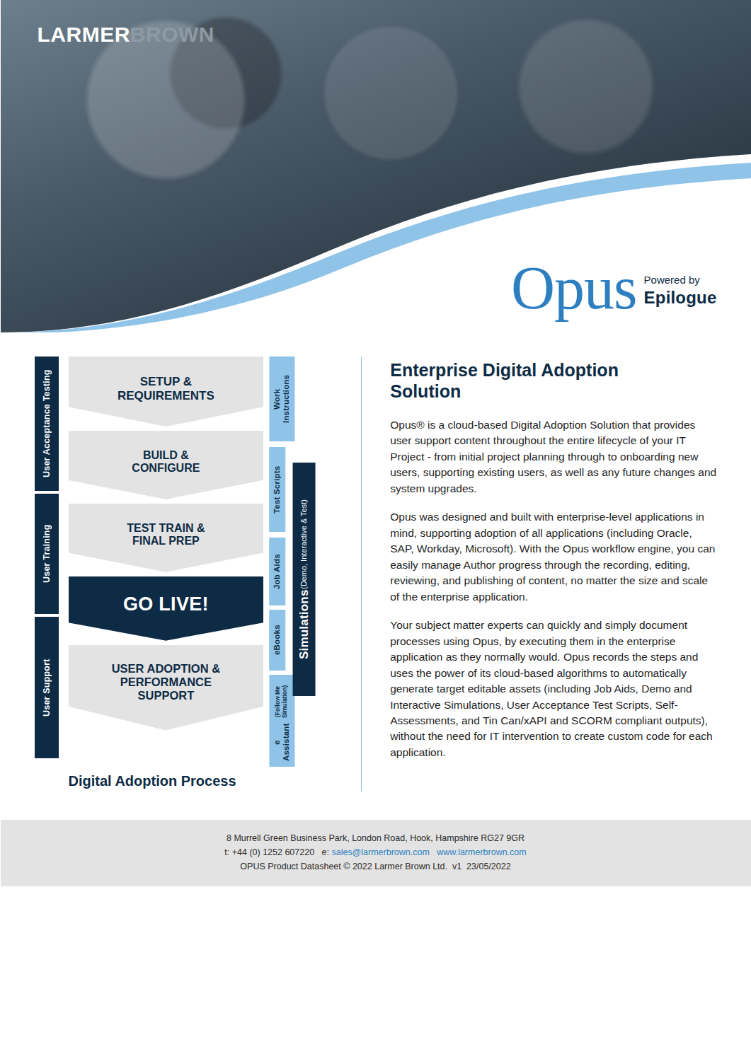LARMER BROWN
Opus
Powered by Epilogue
User Acceptance Testing
User Training
User Support
SETUP &
REQUIREMENTS
BUILD &
CONFIGURE
TEST TRAIN &
FINAL PREP
GO LIVE!
USER ADOPTION &
PERFORMANCE
SUPPORT
Work
Instructions
Test Scripts
Job Aids
eBooks
e Assistant(Follow Me Simulation)
Simulations (Demo, Interactive & Test)
Digital Adoption Process
Enterprise Digital Adoption
Solution
Opus® is a cloud-based Digital Adoption Solution that provides user support content throughout the entire lifecycle of your IT Project - from initial project planning through to onboarding new users, supporting existing users, as well as any future changes and system upgrades.
Opus was designed and built with enterprise-level applications in mind, supporting adoption of all applications (including Oracle, SAP, Workday, Microsoft). With the Opus workflow engine, you can easily manage Author progress through the recording, editing, reviewing, and publishing of content, no matter the size and scale of the enterprise application.
Your subject matter experts can quickly and simply document processes using Opus, by executing them in the enterprise application as they normally would. Opus records the steps and uses the power of its cloud-based algorithms to automatically generate target editable assets (including Job Aids, Demo and Interactive Simulations, User Acceptance Test Scripts, Self-Assessments, and Tin Can/xAPI and SCORM compliant outputs), without the need for IT intervention to create custom code for each application.
8 Murrell Green Business Park, London Road, Hook, Hampshire RG27 9GR
t: +44 (0) 1252 607220 e: sales@larmerbrown.com www.larmerbrown.com
OPUS Product Datasheet © 2022 Larmer Brown Ltd. v1 23/05/2022